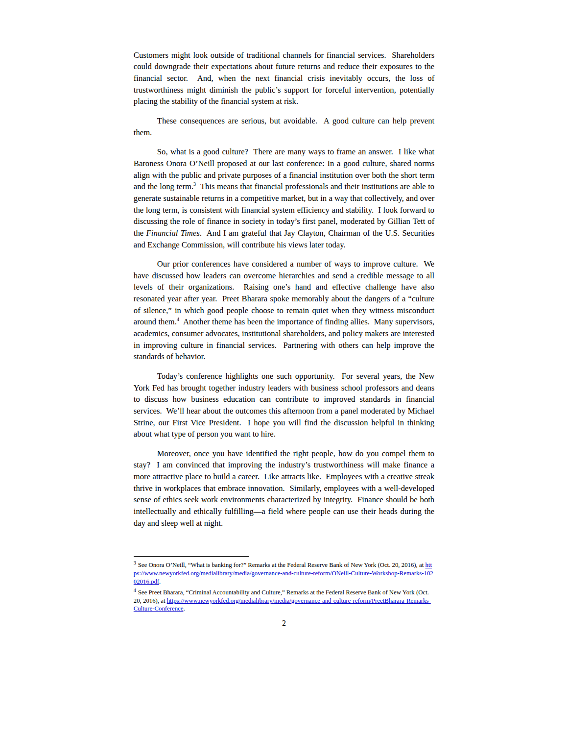Customers might look outside of traditional channels for financial services. Shareholders could downgrade their expectations about future returns and reduce their exposures to the financial sector. And, when the next financial crisis inevitably occurs, the loss of trustworthiness might diminish the public’s support for forceful intervention, potentially placing the stability of the financial system at risk.
These consequences are serious, but avoidable. A good culture can help prevent them.
So, what is a good culture? There are many ways to frame an answer. I like what Baroness Onora O’Neill proposed at our last conference: In a good culture, shared norms align with the public and private purposes of a financial institution over both the short term and the long term.3 This means that financial professionals and their institutions are able to generate sustainable returns in a competitive market, but in a way that collectively, and over the long term, is consistent with financial system efficiency and stability. I look forward to discussing the role of finance in society in today’s first panel, moderated by Gillian Tett of the Financial Times. And I am grateful that Jay Clayton, Chairman of the U.S. Securities and Exchange Commission, will contribute his views later today.
Our prior conferences have considered a number of ways to improve culture. We have discussed how leaders can overcome hierarchies and send a credible message to all levels of their organizations. Raising one’s hand and effective challenge have also resonated year after year. Preet Bharara spoke memorably about the dangers of a “culture of silence,” in which good people choose to remain quiet when they witness misconduct around them.4 Another theme has been the importance of finding allies. Many supervisors, academics, consumer advocates, institutional shareholders, and policy makers are interested in improving culture in financial services. Partnering with others can help improve the standards of behavior.
Today’s conference highlights one such opportunity. For several years, the New York Fed has brought together industry leaders with business school professors and deans to discuss how business education can contribute to improved standards in financial services. We’ll hear about the outcomes this afternoon from a panel moderated by Michael Strine, our First Vice President. I hope you will find the discussion helpful in thinking about what type of person you want to hire.
Moreover, once you have identified the right people, how do you compel them to stay? I am convinced that improving the industry’s trustworthiness will make finance a more attractive place to build a career. Like attracts like. Employees with a creative streak thrive in workplaces that embrace innovation. Similarly, employees with a well-developed sense of ethics seek work environments characterized by integrity. Finance should be both intellectually and ethically fulfilling—a field where people can use their heads during the day and sleep well at night.
3 See Onora O’Neill, “What is banking for?” Remarks at the Federal Reserve Bank of New York (Oct. 20, 2016), at https://www.newyorkfed.org/medialibrary/media/governance-and-culture-reform/ONeill-Culture-Workshop-Remarks-10202016.pdf.
4 See Preet Bharara, “Criminal Accountability and Culture,” Remarks at the Federal Reserve Bank of New York (Oct. 20, 2016), at https://www.newyorkfed.org/medialibrary/media/governance-and-culture-reform/PreetBharara-Remarks-Culture-Conference.
2